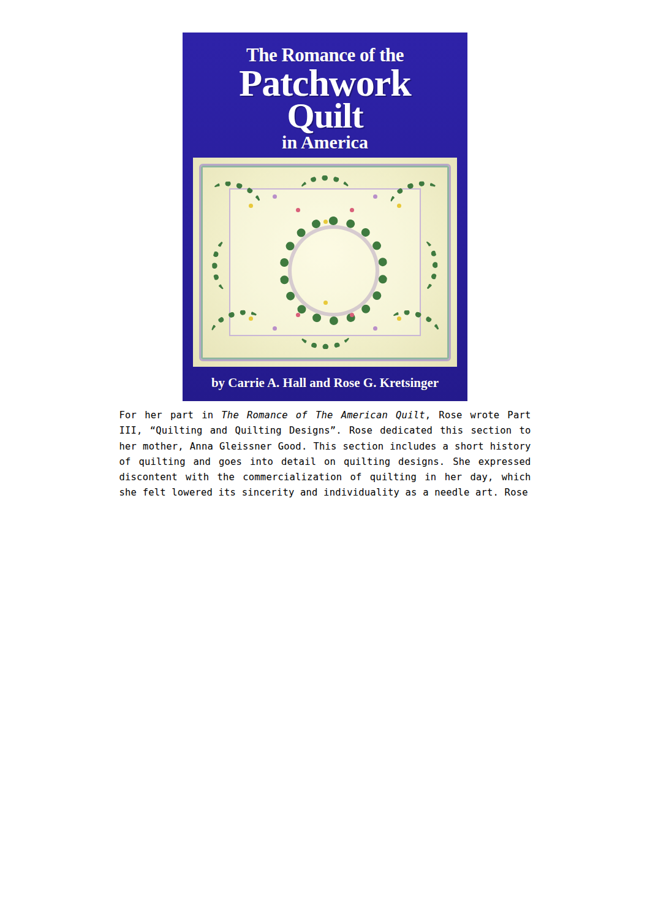The Romance of the
Patchwork
Quilt
in America
by Carrie A. Hall and Rose G. Kretsinger
For her part in The Romance of The American Quilt, Rose wrote Part III, “Quilting and Quilting Designs”. Rose dedicated this section to her mother, Anna Gleissner Good. This section includes a short history of quilting and goes into detail on quilting designs. She expressed discontent with the commercialization of quilting in her day, which she felt lowered its sincerity and individuality as a needle art. Rose